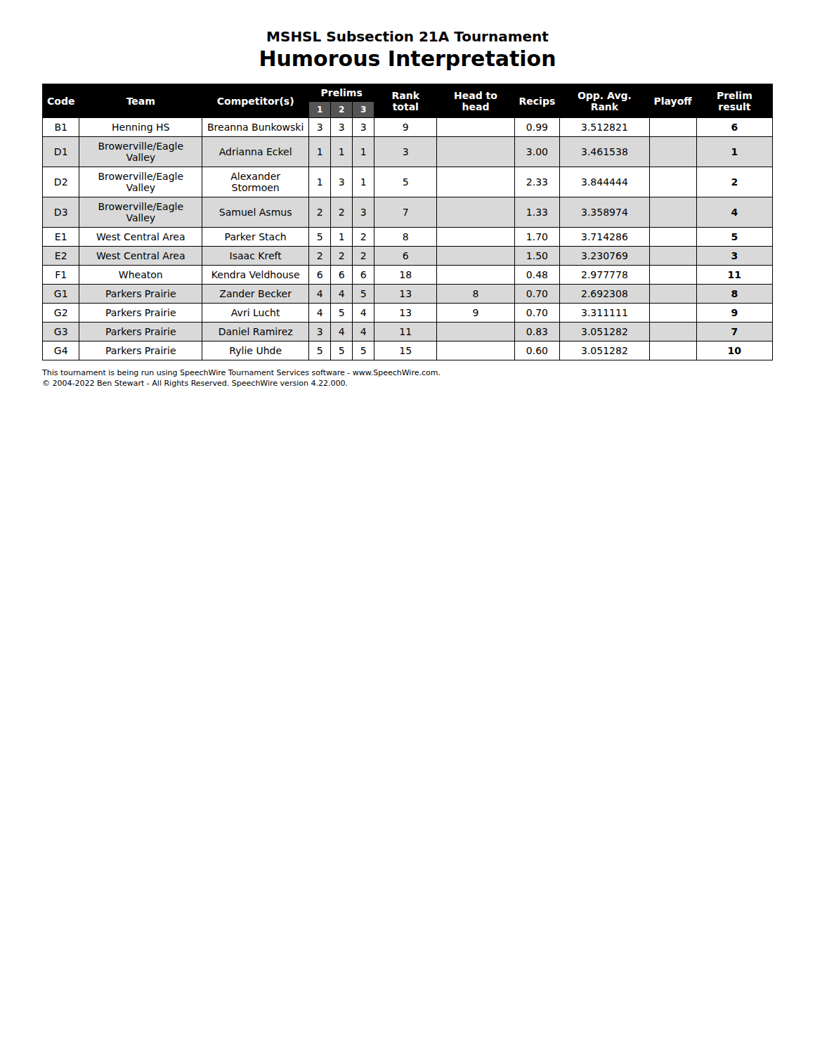MSHSL Subsection 21A Tournament
Humorous Interpretation
| Code | Team | Competitor(s) | Prelims | Rank total | Head to head | Recips | Opp. Avg. Rank | Playoff | Prelim result |
| --- | --- | --- | --- | --- | --- | --- | --- | --- | --- |
| 1 | 2 | 3 |
| B1 | Henning HS | Breanna Bunkowski | 3 | 3 | 3 | 9 | | 0.99 | 3.512821 | | 6 |
| D1 | Browerville/Eagle Valley | Adrianna Eckel | 1 | 1 | 1 | 3 | | 3.00 | 3.461538 | | 1 |
| D2 | Browerville/Eagle Valley | Alexander Stormoen | 1 | 3 | 1 | 5 | | 2.33 | 3.844444 | | 2 |
| D3 | Browerville/Eagle Valley | Samuel Asmus | 2 | 2 | 3 | 7 | | 1.33 | 3.358974 | | 4 |
| E1 | West Central Area | Parker Stach | 5 | 1 | 2 | 8 | | 1.70 | 3.714286 | | 5 |
| E2 | West Central Area | Isaac Kreft | 2 | 2 | 2 | 6 | | 1.50 | 3.230769 | | 3 |
| F1 | Wheaton | Kendra Veldhouse | 6 | 6 | 6 | 18 | | 0.48 | 2.977778 | | 11 |
| G1 | Parkers Prairie | Zander Becker | 4 | 4 | 5 | 13 | 8 | 0.70 | 2.692308 | | 8 |
| G2 | Parkers Prairie | Avri Lucht | 4 | 5 | 4 | 13 | 9 | 0.70 | 3.311111 | | 9 |
| G3 | Parkers Prairie | Daniel Ramirez | 3 | 4 | 4 | 11 | | 0.83 | 3.051282 | | 7 |
| G4 | Parkers Prairie | Rylie Uhde | 5 | 5 | 5 | 15 | | 0.60 | 3.051282 | | 10 |
This tournament is being run using SpeechWire Tournament Services software - www.SpeechWire.com.
© 2004-2022 Ben Stewart - All Rights Reserved. SpeechWire version 4.22.000.